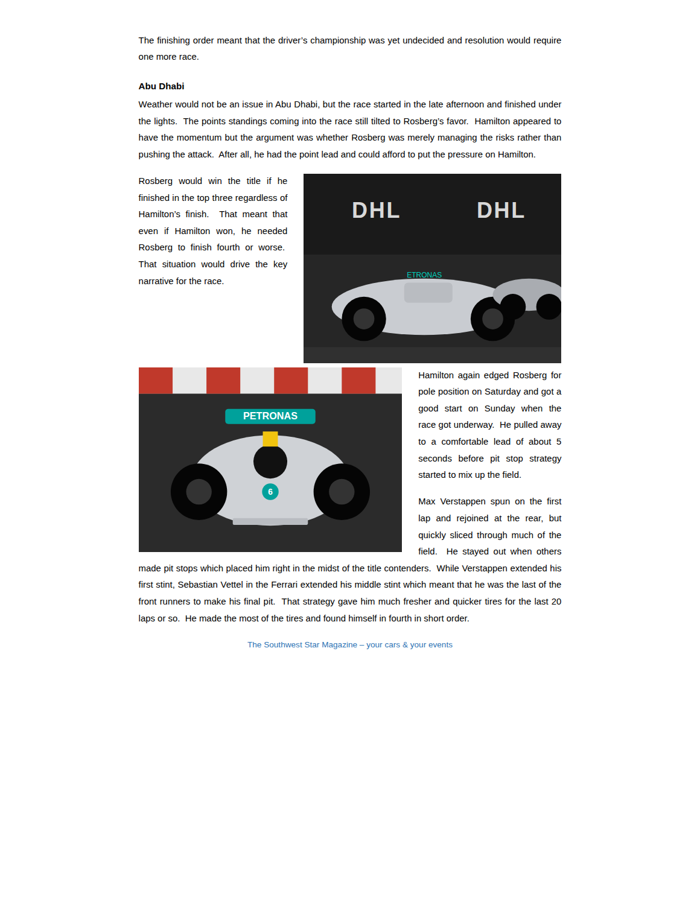The finishing order meant that the driver’s championship was yet undecided and resolution would require one more race.
Abu Dhabi
Weather would not be an issue in Abu Dhabi, but the race started in the late afternoon and finished under the lights. The points standings coming into the race still tilted to Rosberg’s favor. Hamilton appeared to have the momentum but the argument was whether Rosberg was merely managing the risks rather than pushing the attack. After all, he had the point lead and could afford to put the pressure on Hamilton.
Rosberg would win the title if he finished in the top three regardless of Hamilton’s finish. That meant that even if Hamilton won, he needed Rosberg to finish fourth or worse. That situation would drive the key narrative for the race.
Hamilton again edged Rosberg for pole position on Saturday and got a good start on Sunday when the race got underway. He pulled away to a comfortable lead of about 5 seconds before pit stop strategy started to mix up the field.
Max Verstappen spun on the first lap and rejoined at the rear, but quickly sliced through much of the field. He stayed out when others made pit stops which placed him right in the midst of the title contenders. While Verstappen extended his first stint, Sebastian Vettel in the Ferrari extended his middle stint which meant that he was the last of the front runners to make his final pit. That strategy gave him much fresher and quicker tires for the last 20 laps or so. He made the most of the tires and found himself in fourth in short order.
The Southwest Star Magazine – your cars & your events